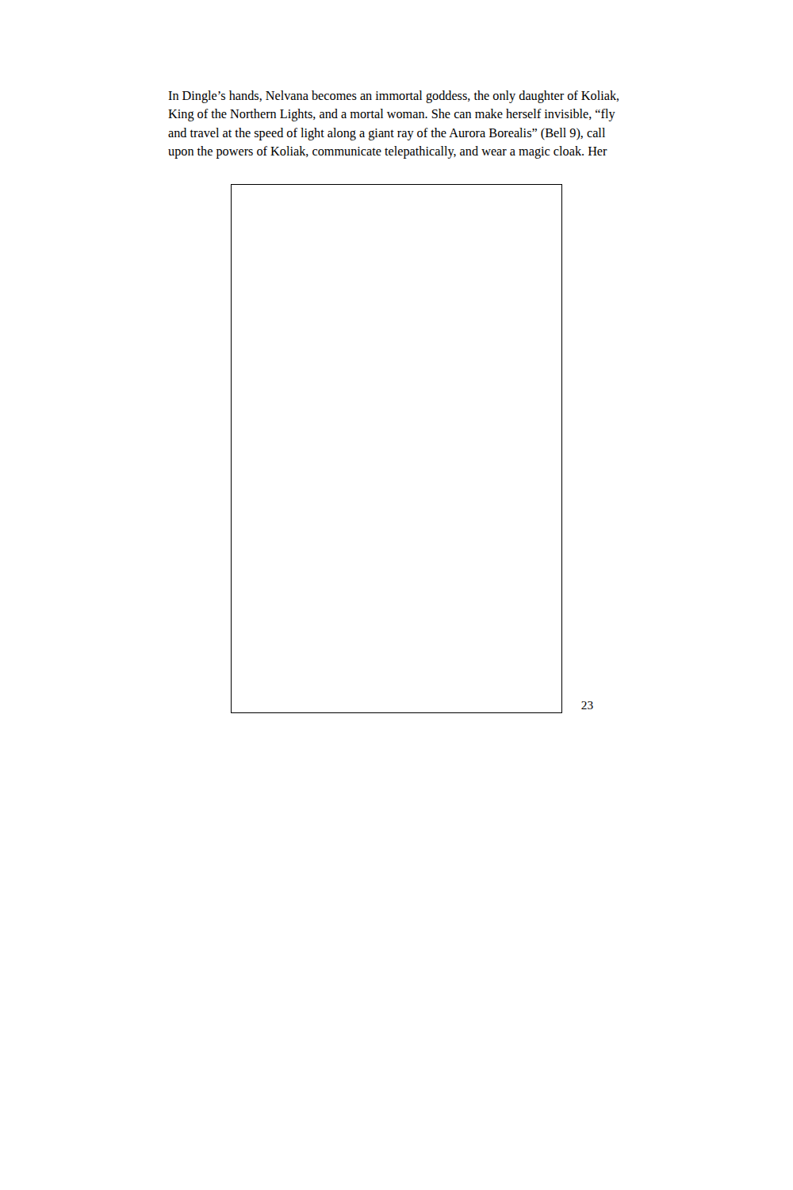In Dingle’s hands, Nelvana becomes an immortal goddess, the only daughter of Koliak, King of the Northern Lights, and a mortal woman. She can make herself invisible, “fly and travel at the speed of light along a giant ray of the Aurora Borealis” (Bell 9), call upon the powers of Koliak, communicate telepathically, and wear a magic cloak. Her
23